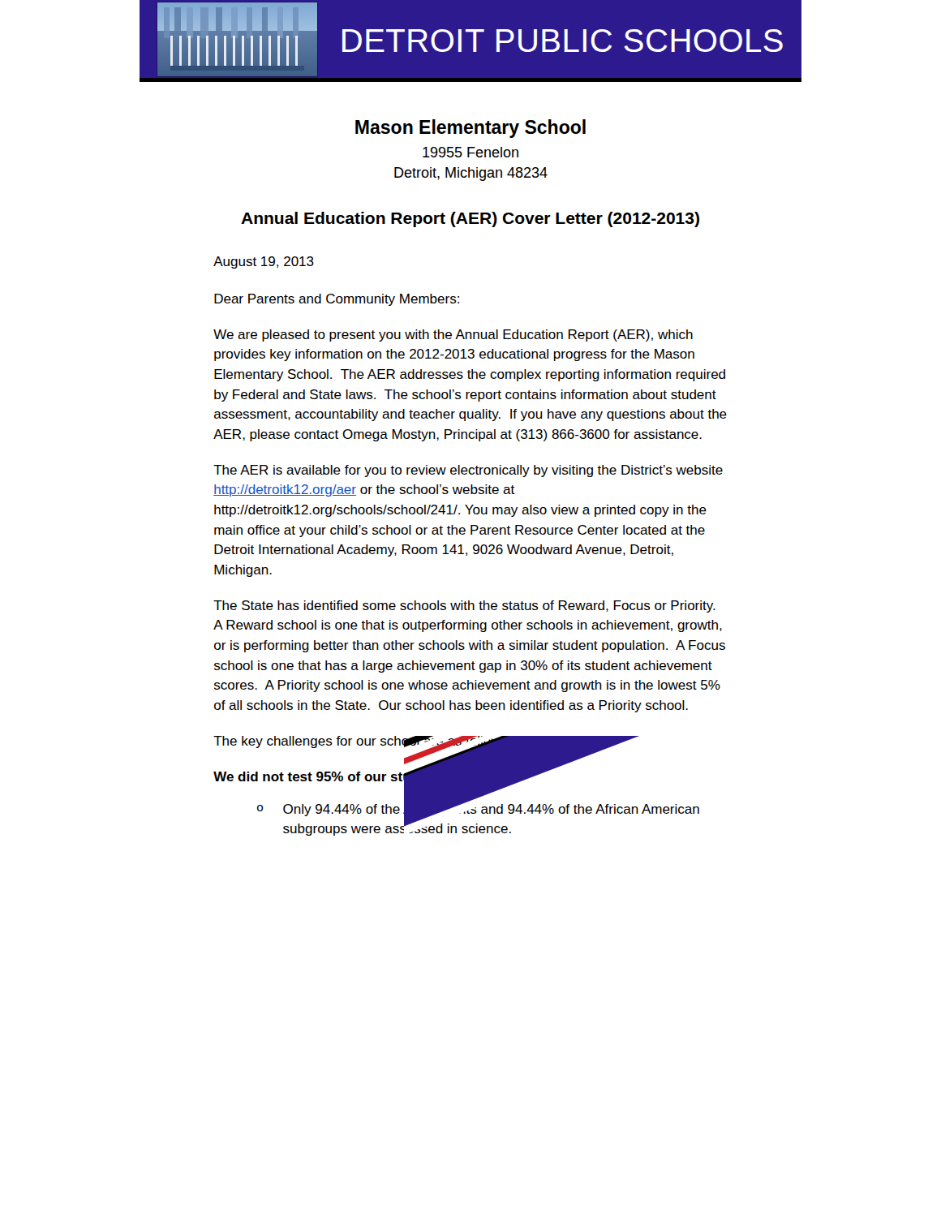DETROIT PUBLIC SCHOOLS
Mason Elementary School
19955 Fenelon
Detroit, Michigan 48234
Annual Education Report (AER) Cover Letter (2012-2013)
August 19, 2013
Dear Parents and Community Members:
We are pleased to present you with the Annual Education Report (AER), which provides key information on the 2012-2013 educational progress for the Mason Elementary School. The AER addresses the complex reporting information required by Federal and State laws. The school’s report contains information about student assessment, accountability and teacher quality. If you have any questions about the AER, please contact Omega Mostyn, Principal at (313) 866-3600 for assistance.
The AER is available for you to review electronically by visiting the District’s website http://detroitk12.org/aer or the school’s website at http://detroitk12.org/schools/school/241/. You may also view a printed copy in the main office at your child’s school or at the Parent Resource Center located at the Detroit International Academy, Room 141, 9026 Woodward Avenue, Detroit, Michigan.
The State has identified some schools with the status of Reward, Focus or Priority. A Reward school is one that is outperforming other schools in achievement, growth, or is performing better than other schools with a similar student population. A Focus school is one that has a large achievement gap in 30% of its student achievement scores. A Priority school is one whose achievement and growth is in the lowest 5% of all schools in the State. Our school has been identified as a Priority school.
The key challenges for our school are as follows:
We did not test 95% of our students.
Only 94.44% of the All Students and 94.44% of the African American subgroups were assessed in science.
cMcD:07.29.2013